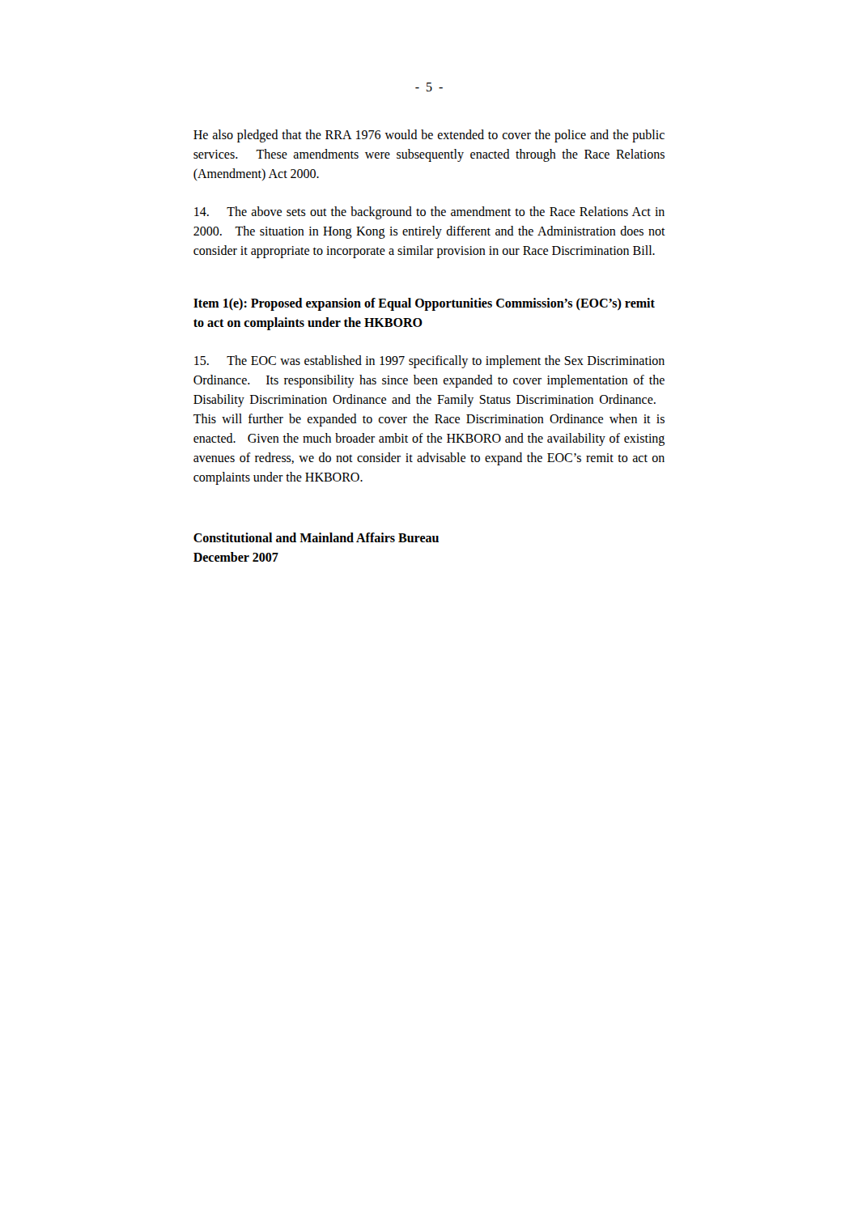- 5 -
He also pledged that the RRA 1976 would be extended to cover the police and the public services. These amendments were subsequently enacted through the Race Relations (Amendment) Act 2000.
14. The above sets out the background to the amendment to the Race Relations Act in 2000. The situation in Hong Kong is entirely different and the Administration does not consider it appropriate to incorporate a similar provision in our Race Discrimination Bill.
Item 1(e): Proposed expansion of Equal Opportunities Commission’s (EOC’s) remit to act on complaints under the HKBORO
15. The EOC was established in 1997 specifically to implement the Sex Discrimination Ordinance. Its responsibility has since been expanded to cover implementation of the Disability Discrimination Ordinance and the Family Status Discrimination Ordinance. This will further be expanded to cover the Race Discrimination Ordinance when it is enacted. Given the much broader ambit of the HKBORO and the availability of existing avenues of redress, we do not consider it advisable to expand the EOC’s remit to act on complaints under the HKBORO.
Constitutional and Mainland Affairs Bureau
December 2007